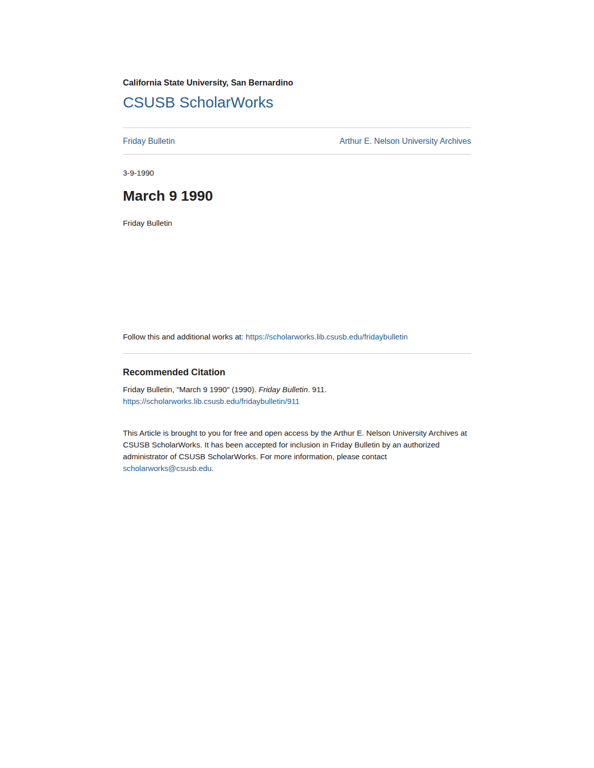California State University, San Bernardino
CSUSB ScholarWorks
Friday Bulletin
Arthur E. Nelson University Archives
3-9-1990
March 9 1990
Friday Bulletin
Follow this and additional works at: https://scholarworks.lib.csusb.edu/fridaybulletin
Recommended Citation
Friday Bulletin, "March 9 1990" (1990). Friday Bulletin. 911.
https://scholarworks.lib.csusb.edu/fridaybulletin/911
This Article is brought to you for free and open access by the Arthur E. Nelson University Archives at CSUSB ScholarWorks. It has been accepted for inclusion in Friday Bulletin by an authorized administrator of CSUSB ScholarWorks. For more information, please contact scholarworks@csusb.edu.